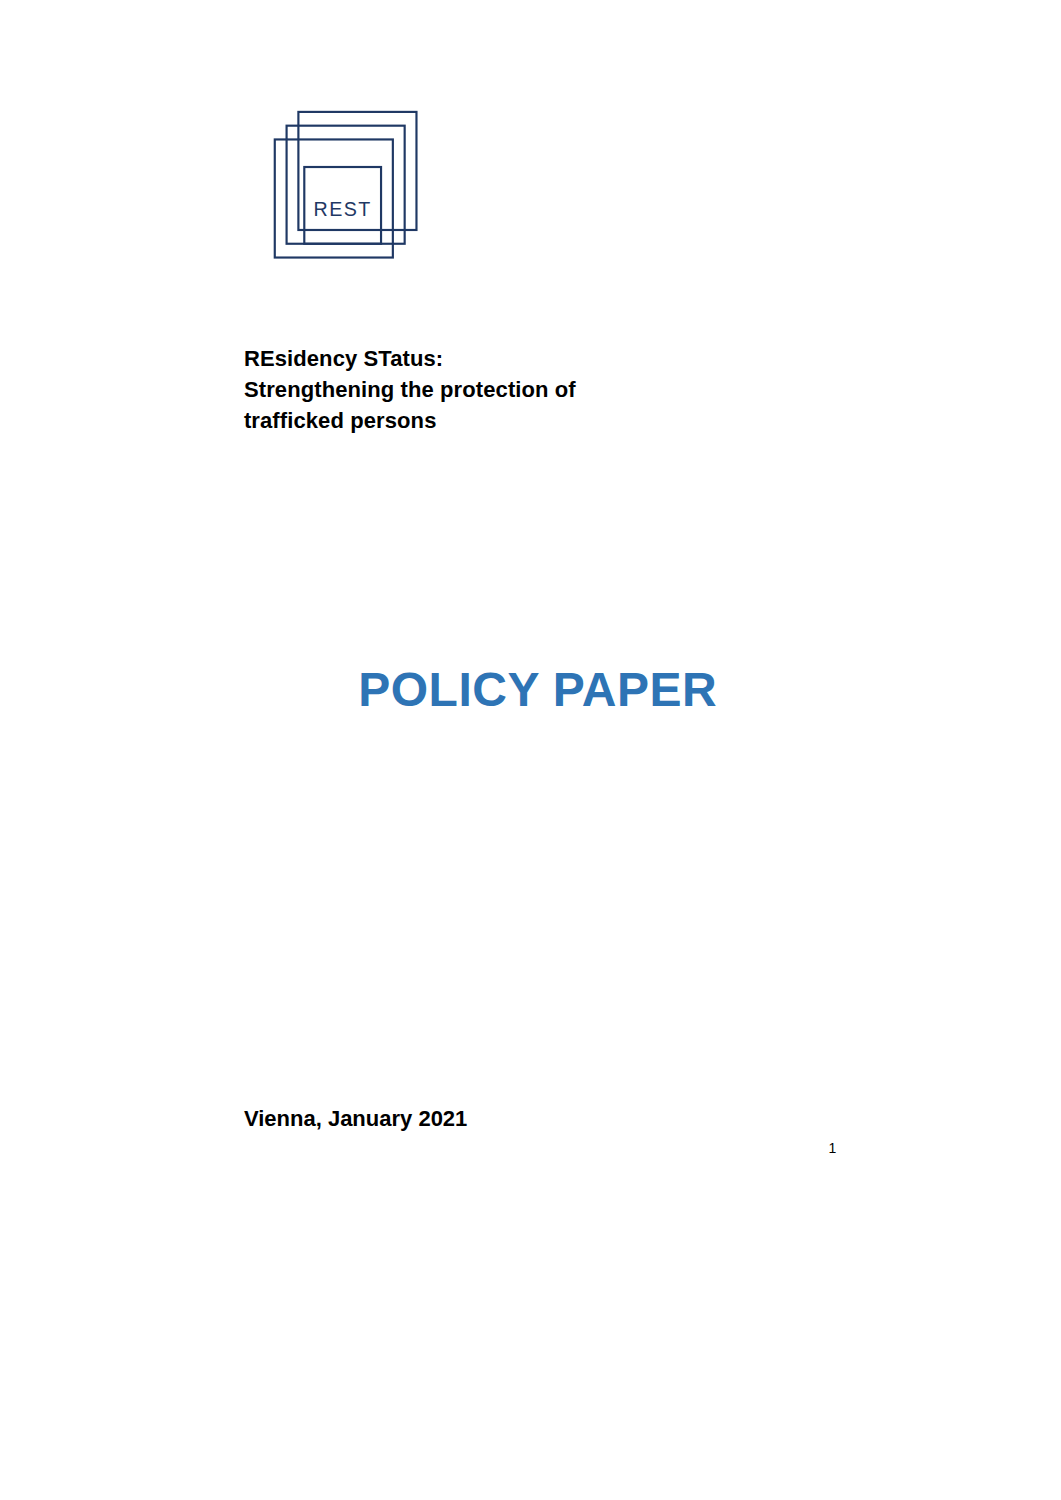REST
REsidency STatus:
Strengthening the protection of
trafficked persons
POLICY PAPER
Vienna, January 2021
1